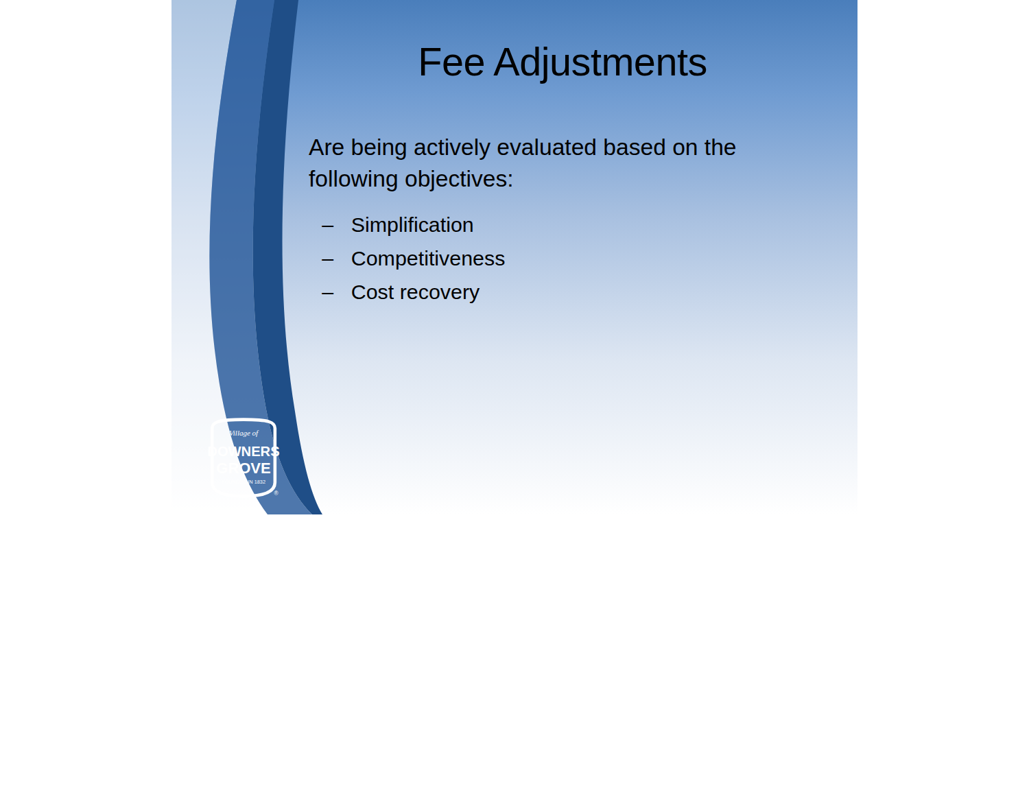Fee Adjustments
Are being actively evaluated based on the following objectives:
Simplification
Competitiveness
Cost recovery
Village of DOWNERS GROVE FOUNDED IN 1832 ®